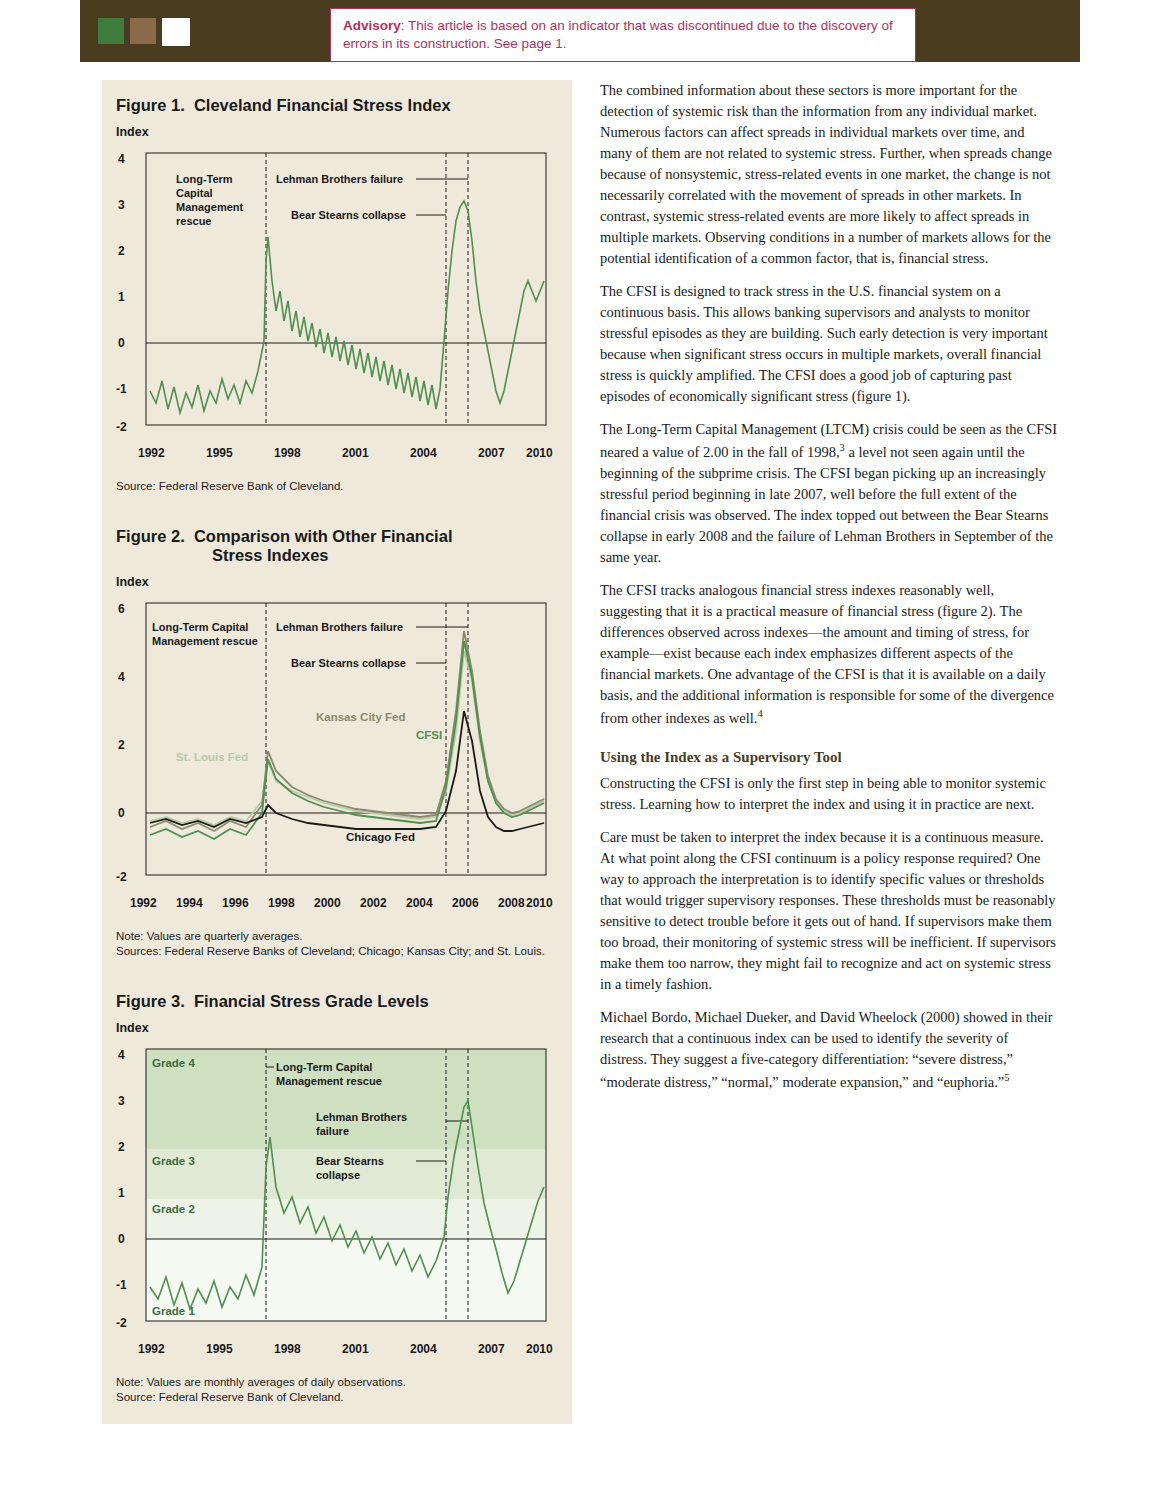Advisory: This article is based on an indicator that was discontinued due to the discovery of errors in its construction. See page 1.
Figure 1. Cleveland Financial Stress Index
Index
4 3 2 1 0 -1 -2 Long-Term Capital Management rescue Lehman Brothers failure Bear Stearns collapse 1992 1995 1998 2001 2004 2007 2010
Source: Federal Reserve Bank of Cleveland.
Figure 2. Comparison with Other FinancialStress Indexes
Index
6 4 2 0 -2 Long-Term Capital Management rescue Lehman Brothers failure Bear Stearns collapse Kansas City Fed CFSI St. Louis Fed Chicago Fed 1992 1994 1996 1998 2000 2002 2004 2006 2008 2010
Note: Values are quarterly averages.
Sources: Federal Reserve Banks of Cleveland; Chicago; Kansas City; and St. Louis.
Figure 3. Financial Stress Grade Levels
Index
4 3 2 1 0 -1 -2 Grade 4 Grade 3 Grade 2 Grade 1 Long-Term Capital Management rescue Lehman Brothers failure Bear Stearns collapse 1992 1995 1998 2001 2004 2007 2010
Note: Values are monthly averages of daily observations.
Source: Federal Reserve Bank of Cleveland.
The combined information about these sectors is more important for the detection of systemic risk than the information from any individual market. Numerous factors can affect spreads in individual markets over time, and many of them are not related to systemic stress. Further, when spreads change because of nonsystemic, stress-related events in one market, the change is not necessarily correlated with the movement of spreads in other markets. In contrast, systemic stress-related events are more likely to affect spreads in multiple markets. Observing conditions in a number of markets allows for the potential identification of a common factor, that is, financial stress.
The CFSI is designed to track stress in the U.S. financial system on a continuous basis. This allows banking supervisors and analysts to monitor stressful episodes as they are building. Such early detection is very important because when significant stress occurs in multiple markets, overall financial stress is quickly amplified. The CFSI does a good job of capturing past episodes of economically significant stress (figure 1).
The Long-Term Capital Management (LTCM) crisis could be seen as the CFSI neared a value of 2.00 in the fall of 1998,3 a level not seen again until the beginning of the subprime crisis. The CFSI began picking up an increasingly stressful period beginning in late 2007, well before the full extent of the financial crisis was observed. The index topped out between the Bear Stearns collapse in early 2008 and the failure of Lehman Brothers in September of the same year.
The CFSI tracks analogous financial stress indexes reasonably well, suggesting that it is a practical measure of financial stress (figure 2). The differences observed across indexes—the amount and timing of stress, for example—exist because each index emphasizes different aspects of the financial markets. One advantage of the CFSI is that it is available on a daily basis, and the additional information is responsible for some of the divergence from other indexes as well.4
Using the Index as a Supervisory Tool
Constructing the CFSI is only the first step in being able to monitor systemic stress. Learning how to interpret the index and using it in practice are next.
Care must be taken to interpret the index because it is a continuous measure. At what point along the CFSI continuum is a policy response required? One way to approach the interpretation is to identify specific values or thresholds that would trigger supervisory responses. These thresholds must be reasonably sensitive to detect trouble before it gets out of hand. If supervisors make them too broad, their monitoring of systemic stress will be inefficient. If supervisors make them too narrow, they might fail to recognize and act on systemic stress in a timely fashion.
Michael Bordo, Michael Dueker, and David Wheelock (2000) showed in their research that a continuous index can be used to identify the severity of distress. They suggest a five-category differentiation: “severe distress,” “moderate distress,” “normal,” moderate expansion,” and “euphoria.”5